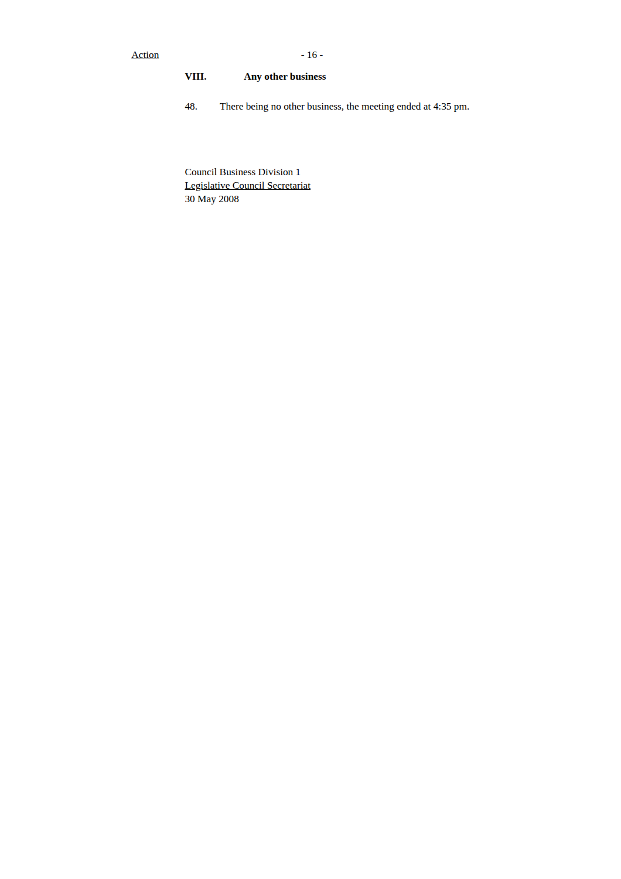Action
- 16 -
VIII. Any other business
48. There being no other business, the meeting ended at 4:35 pm.
Council Business Division 1
Legislative Council Secretariat
30 May 2008